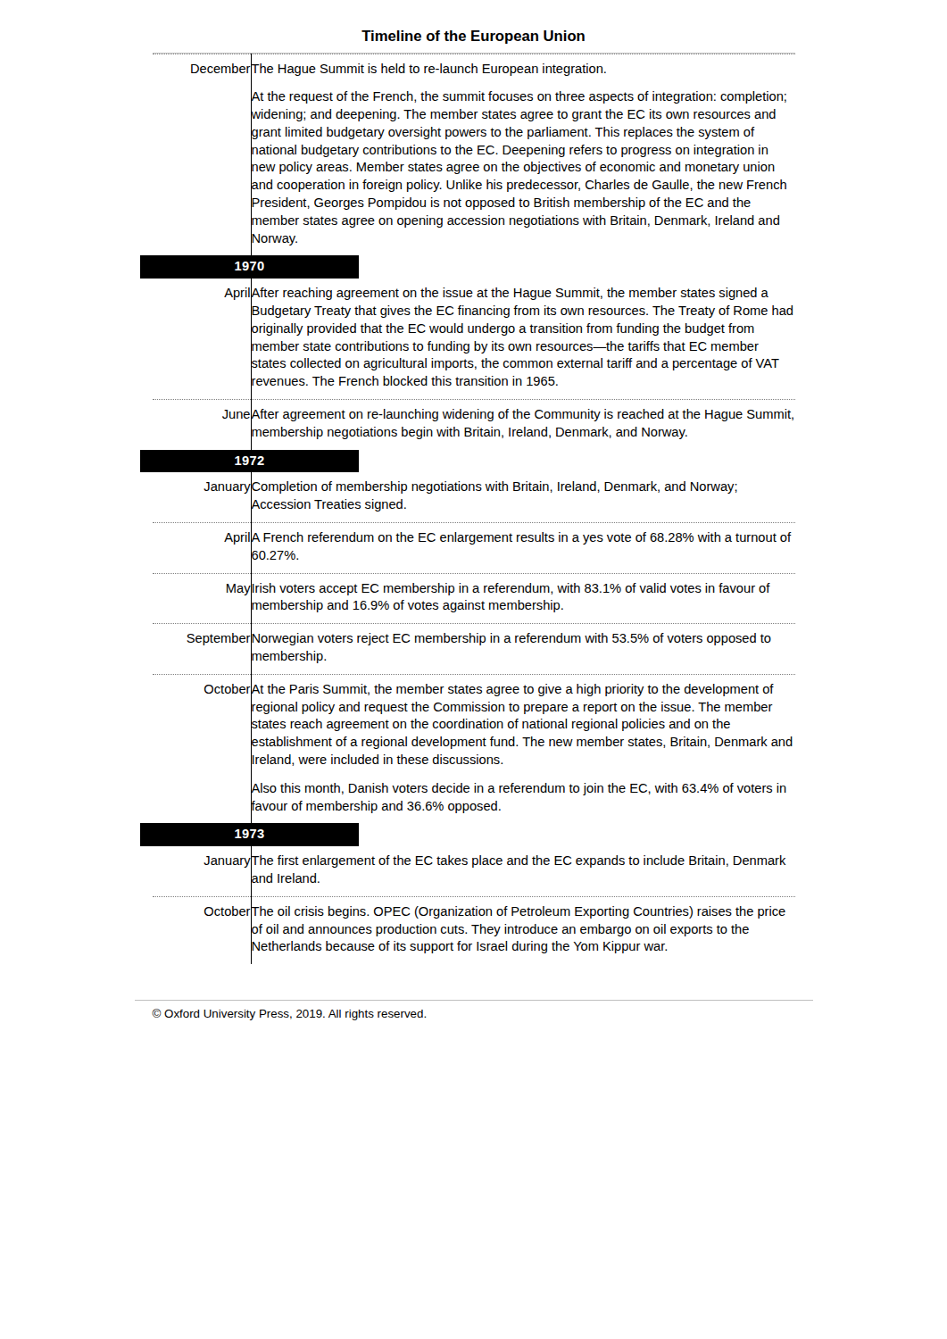Timeline of the European Union
| December | The Hague Summit is held to re-launch European integration. At the request of the French, the summit focuses on three aspects of integration: completion; widening; and deepening. The member states agree to grant the EC its own resources and grant limited budgetary oversight powers to the parliament. This replaces the system of national budgetary contributions to the EC. Deepening refers to progress on integration in new policy areas. Member states agree on the objectives of economic and monetary union and cooperation in foreign policy. Unlike his predecessor, Charles de Gaulle, the new French President, Georges Pompidou is not opposed to British membership of the EC and the member states agree on opening accession negotiations with Britain, Denmark, Ireland and Norway. |
| | 1970 |
| April | After reaching agreement on the issue at the Hague Summit, the member states signed a Budgetary Treaty that gives the EC financing from its own resources. The Treaty of Rome had originally provided that the EC would undergo a transition from funding the budget from member state contributions to funding by its own resources—the tariffs that EC member states collected on agricultural imports, the common external tariff and a percentage of VAT revenues. The French blocked this transition in 1965. |
| June | After agreement on re-launching widening of the Community is reached at the Hague Summit, membership negotiations begin with Britain, Ireland, Denmark, and Norway. |
| | 1972 |
| January | Completion of membership negotiations with Britain, Ireland, Denmark, and Norway; Accession Treaties signed. |
| April | A French referendum on the EC enlargement results in a yes vote of 68.28% with a turnout of 60.27%. |
| May | Irish voters accept EC membership in a referendum, with 83.1% of valid votes in favour of membership and 16.9% of votes against membership. |
| September | Norwegian voters reject EC membership in a referendum with 53.5% of voters opposed to membership. |
| October | At the Paris Summit, the member states agree to give a high priority to the development of regional policy and request the Commission to prepare a report on the issue. The member states reach agreement on the coordination of national regional policies and on the establishment of a regional development fund. The new member states, Britain, Denmark and Ireland, were included in these discussions. Also this month, Danish voters decide in a referendum to join the EC, with 63.4% of voters in favour of membership and 36.6% opposed. |
| | 1973 |
| January | The first enlargement of the EC takes place and the EC expands to include Britain, Denmark and Ireland. |
| October | The oil crisis begins. OPEC (Organization of Petroleum Exporting Countries) raises the price of oil and announces production cuts. They introduce an embargo on oil exports to the Netherlands because of its support for Israel during the Yom Kippur war. |
© Oxford University Press, 2019. All rights reserved.